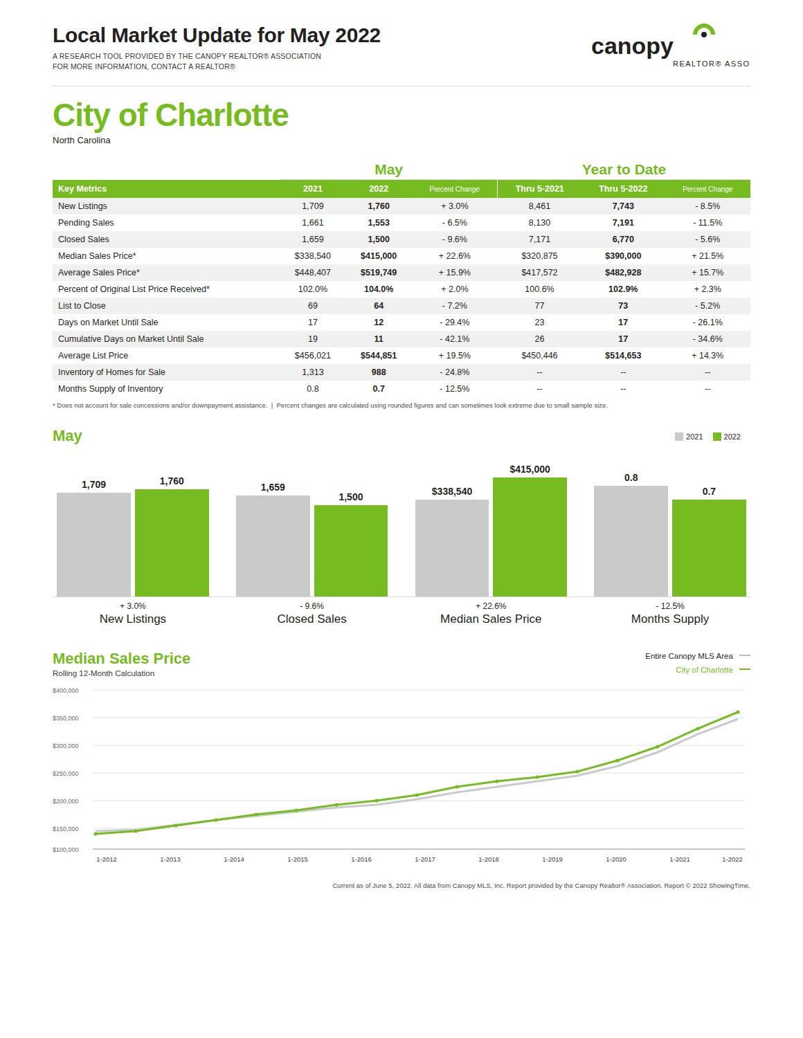Local Market Update for May 2022
A RESEARCH TOOL PROVIDED BY THE CANOPY REALTOR® ASSOCIATION
FOR MORE INFORMATION, CONTACT A REALTOR®
canopy REALTOR® ASSOCIATION
City of Charlotte
North Carolina
| | May | Year to Date |
| --- | --- | --- |
| Key Metrics | 2021 | 2022 | Percent Change | Thru 5-2021 | Thru 5-2022 | Percent Change |
| New Listings | 1,709 | 1,760 | + 3.0% | 8,461 | 7,743 | - 8.5% |
| Pending Sales | 1,661 | 1,553 | - 6.5% | 8,130 | 7,191 | - 11.5% |
| Closed Sales | 1,659 | 1,500 | - 9.6% | 7,171 | 6,770 | - 5.6% |
| Median Sales Price* | $338,540 | $415,000 | + 22.6% | $320,875 | $390,000 | + 21.5% |
| Average Sales Price* | $448,407 | $519,749 | + 15.9% | $417,572 | $482,928 | + 15.7% |
| Percent of Original List Price Received* | 102.0% | 104.0% | + 2.0% | 100.6% | 102.9% | + 2.3% |
| List to Close | 69 | 64 | - 7.2% | 77 | 73 | - 5.2% |
| Days on Market Until Sale | 17 | 12 | - 29.4% | 23 | 17 | - 26.1% |
| Cumulative Days on Market Until Sale | 19 | 11 | - 42.1% | 26 | 17 | - 34.6% |
| Average List Price | $456,021 | $544,851 | + 19.5% | $450,446 | $514,653 | + 14.3% |
| Inventory of Homes for Sale | 1,313 | 988 | - 24.8% | -- | -- | -- |
| Months Supply of Inventory | 0.8 | 0.7 | - 12.5% | -- | -- | -- |
* Does not account for sale concessions and/or downpayment assistance. | Percent changes are calculated using rounded figures and can sometimes look extreme due to small sample size.
May
2021 2022
1,709
1,760
1,659
1,500
$338,540
$415,000
0.8
0.7
+ 3.0%
New Listings
- 9.6%
Closed Sales
+ 22.6%
Median Sales Price
- 12.5%
Months Supply
Median Sales Price
Rolling 12-Month Calculation
Entire Canopy MLS Area
City of Charlotte
$400,000 $350,000 $300,000 $250,000 $200,000 $150,000 $100,000 1-2012 1-2013 1-2014 1-2015 1-2016 1-2017 1-2018 1-2019 1-2020 1-2021 1-2022
Current as of June 5, 2022. All data from Canopy MLS, Inc. Report provided by the Canopy Realtor® Association. Report © 2022 ShowingTime.